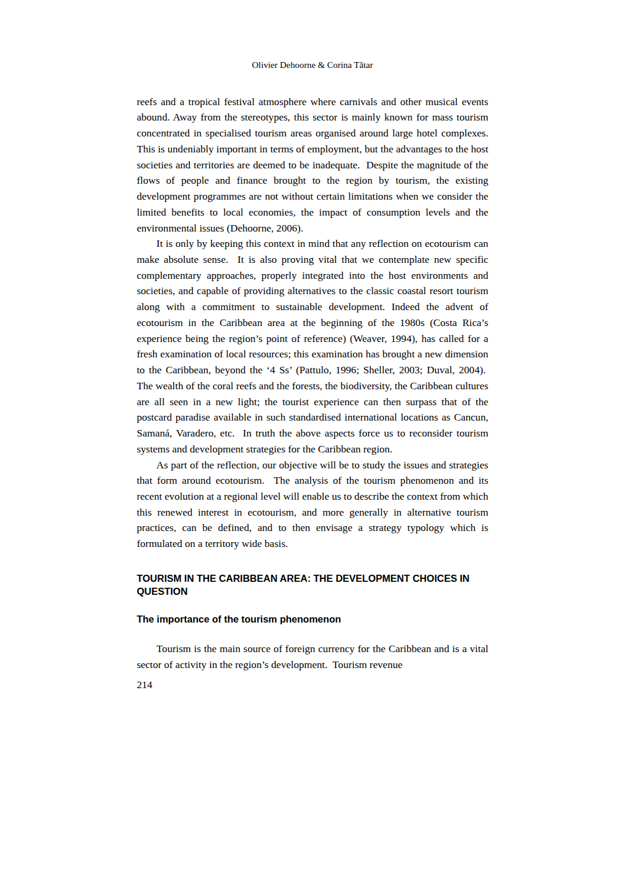Olivier Dehoorne & Corina Tătar
reefs and a tropical festival atmosphere where carnivals and other musical events abound. Away from the stereotypes, this sector is mainly known for mass tourism concentrated in specialised tourism areas organised around large hotel complexes. This is undeniably important in terms of employment, but the advantages to the host societies and territories are deemed to be inadequate. Despite the magnitude of the flows of people and finance brought to the region by tourism, the existing development programmes are not without certain limitations when we consider the limited benefits to local economies, the impact of consumption levels and the environmental issues (Dehoorne, 2006).
It is only by keeping this context in mind that any reflection on ecotourism can make absolute sense. It is also proving vital that we contemplate new specific complementary approaches, properly integrated into the host environments and societies, and capable of providing alternatives to the classic coastal resort tourism along with a commitment to sustainable development. Indeed the advent of ecotourism in the Caribbean area at the beginning of the 1980s (Costa Rica’s experience being the region’s point of reference) (Weaver, 1994), has called for a fresh examination of local resources; this examination has brought a new dimension to the Caribbean, beyond the ‘4 Ss’ (Pattulo, 1996; Sheller, 2003; Duval, 2004). The wealth of the coral reefs and the forests, the biodiversity, the Caribbean cultures are all seen in a new light; the tourist experience can then surpass that of the postcard paradise available in such standardised international locations as Cancun, Samaná, Varadero, etc. In truth the above aspects force us to reconsider tourism systems and development strategies for the Caribbean region.
As part of the reflection, our objective will be to study the issues and strategies that form around ecotourism. The analysis of the tourism phenomenon and its recent evolution at a regional level will enable us to describe the context from which this renewed interest in ecotourism, and more generally in alternative tourism practices, can be defined, and to then envisage a strategy typology which is formulated on a territory wide basis.
TOURISM IN THE CARIBBEAN AREA: THE DEVELOPMENT CHOICES IN QUESTION
The importance of the tourism phenomenon
Tourism is the main source of foreign currency for the Caribbean and is a vital sector of activity in the region’s development. Tourism revenue
214